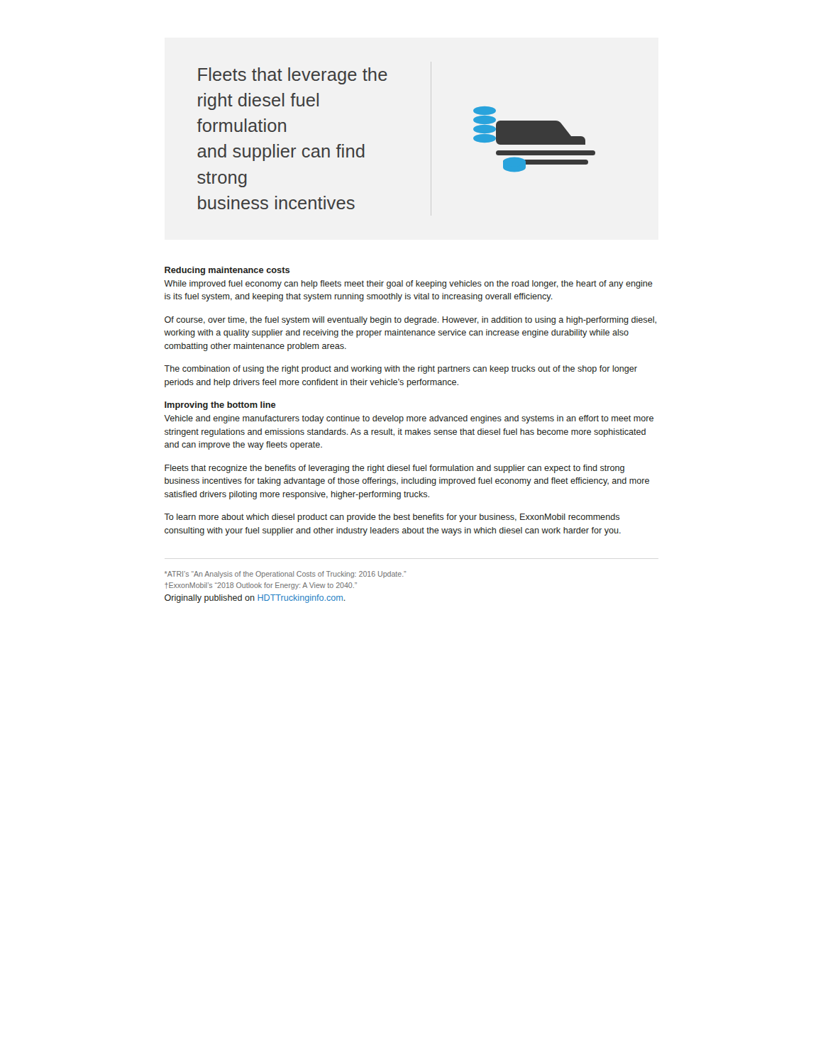Fleets that leverage the
right diesel fuel formulation
and supplier can find strong
business incentives
Reducing maintenance costs
While improved fuel economy can help fleets meet their goal of keeping vehicles on the road longer, the heart of any engine is its fuel system, and keeping that system running smoothly is vital to increasing overall efficiency.
Of course, over time, the fuel system will eventually begin to degrade. However, in addition to using a high-performing diesel, working with a quality supplier and receiving the proper maintenance service can increase engine durability while also combatting other maintenance problem areas.
The combination of using the right product and working with the right partners can keep trucks out of the shop for longer periods and help drivers feel more confident in their vehicle’s performance.
Improving the bottom line
Vehicle and engine manufacturers today continue to develop more advanced engines and systems in an effort to meet more stringent regulations and emissions standards. As a result, it makes sense that diesel fuel has become more sophisticated and can improve the way fleets operate.
Fleets that recognize the benefits of leveraging the right diesel fuel formulation and supplier can expect to find strong business incentives for taking advantage of those offerings, including improved fuel economy and fleet efficiency, and more satisfied drivers piloting more responsive, higher-performing trucks.
To learn more about which diesel product can provide the best benefits for your business, ExxonMobil recommends consulting with your fuel supplier and other industry leaders about the ways in which diesel can work harder for you.
*ATRI’s “An Analysis of the Operational Costs of Trucking: 2016 Update.”
†ExxonMobil’s “2018 Outlook for Energy: A View to 2040.”
Originally published on HDTTruckinginfo.com.